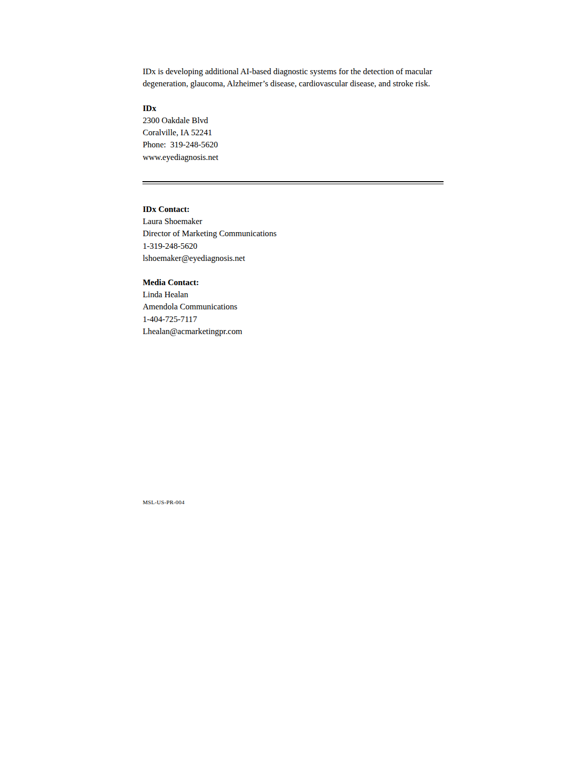IDx is developing additional AI-based diagnostic systems for the detection of macular degeneration, glaucoma, Alzheimer’s disease, cardiovascular disease, and stroke risk.
IDx
2300 Oakdale Blvd
Coralville, IA 52241
Phone: 319-248-5620
www.eyediagnosis.net
IDx Contact:
Laura Shoemaker
Director of Marketing Communications
1-319-248-5620
lshoemaker@eyediagnosis.net
Media Contact:
Linda Healan
Amendola Communications
1-404-725-7117
Lhealan@acmarketingpr.com
MSL-US-PR-004